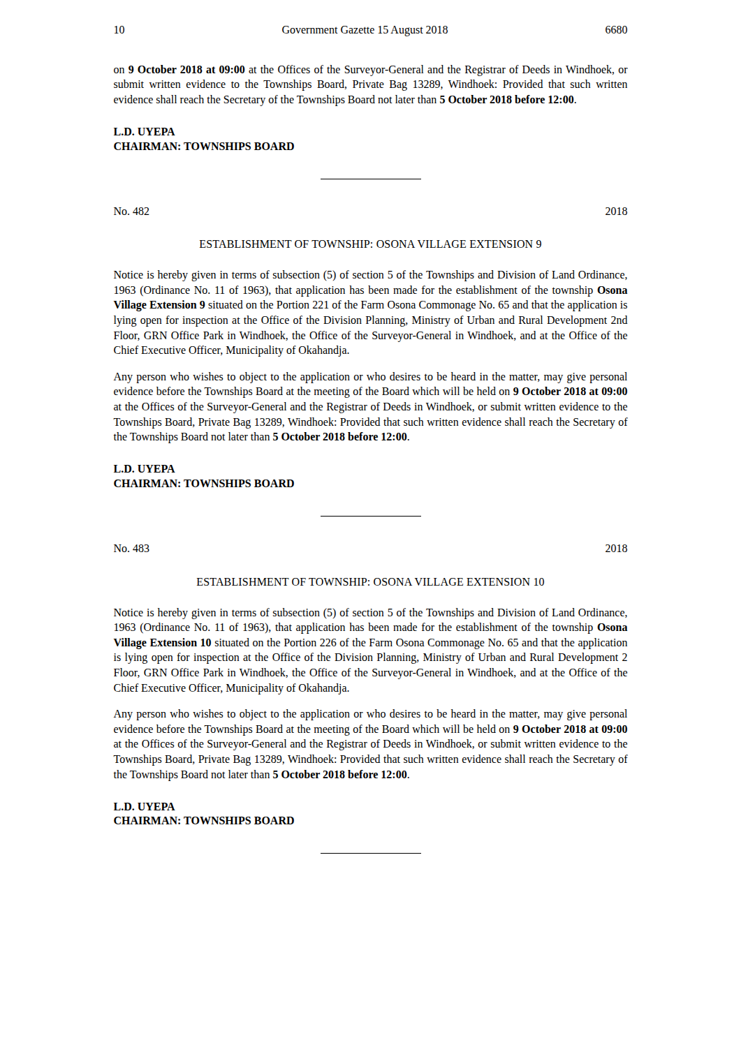10 Government Gazette 15 August 2018 6680
on 9 October 2018 at 09:00 at the Offices of the Surveyor-General and the Registrar of Deeds in Windhoek, or submit written evidence to the Townships Board, Private Bag 13289, Windhoek: Provided that such written evidence shall reach the Secretary of the Townships Board not later than 5 October 2018 before 12:00.
L.D. UYEPA CHAIRMAN: TOWNSHIPS BOARD
No. 482 2018
Establishment of Township: Osona Village Extension 9
Notice is hereby given in terms of subsection (5) of section 5 of the Townships and Division of Land Ordinance, 1963 (Ordinance No. 11 of 1963), that application has been made for the establishment of the township Osona Village Extension 9 situated on the Portion 221 of the Farm Osona Commonage No. 65 and that the application is lying open for inspection at the Office of the Division Planning, Ministry of Urban and Rural Development 2nd Floor, GRN Office Park in Windhoek, the Office of the Surveyor-General in Windhoek, and at the Office of the Chief Executive Officer, Municipality of Okahandja.
Any person who wishes to object to the application or who desires to be heard in the matter, may give personal evidence before the Townships Board at the meeting of the Board which will be held on 9 October 2018 at 09:00 at the Offices of the Surveyor-General and the Registrar of Deeds in Windhoek, or submit written evidence to the Townships Board, Private Bag 13289, Windhoek: Provided that such written evidence shall reach the Secretary of the Townships Board not later than 5 October 2018 before 12:00.
L.D. UYEPA CHAIRMAN: TOWNSHIPS BOARD
No. 483 2018
Establishment of Township: Osona Village Extension 10
Notice is hereby given in terms of subsection (5) of section 5 of the Townships and Division of Land Ordinance, 1963 (Ordinance No. 11 of 1963), that application has been made for the establishment of the township Osona Village Extension 10 situated on the Portion 226 of the Farm Osona Commonage No. 65 and that the application is lying open for inspection at the Office of the Division Planning, Ministry of Urban and Rural Development 2 Floor, GRN Office Park in Windhoek, the Office of the Surveyor-General in Windhoek, and at the Office of the Chief Executive Officer, Municipality of Okahandja.
Any person who wishes to object to the application or who desires to be heard in the matter, may give personal evidence before the Townships Board at the meeting of the Board which will be held on 9 October 2018 at 09:00 at the Offices of the Surveyor-General and the Registrar of Deeds in Windhoek, or submit written evidence to the Townships Board, Private Bag 13289, Windhoek: Provided that such written evidence shall reach the Secretary of the Townships Board not later than 5 October 2018 before 12:00.
L.D. UYEPA CHAIRMAN: TOWNSHIPS BOARD